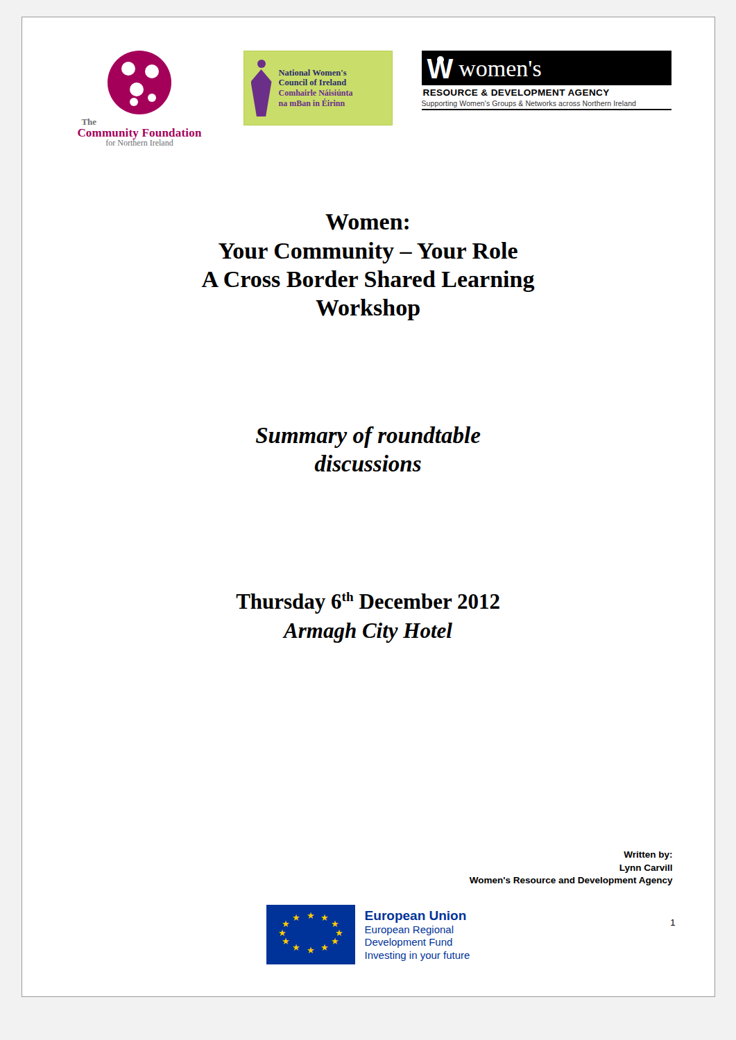The Community Foundation for Northern Ireland
National Women's
Council of Ireland
Comhairle Náisiúnta
na mBan in Éirinn
W women's
RESOURCE & DEVELOPMENT AGENCY
Supporting Women's Groups & Networks across Northern Ireland
Women:
Your Community – Your Role
A Cross Border Shared Learning
Workshop
Summary of roundtable
discussions
Thursday 6th December 2012 Armagh City Hotel
Written by:
Lynn Carvill
Women's Resource and Development Agency
★ ★ ★ ★ ★ ★ ★ ★ ★ ★ ★ ★
European Union
European Regional
Development Fund
Investing in your future
1